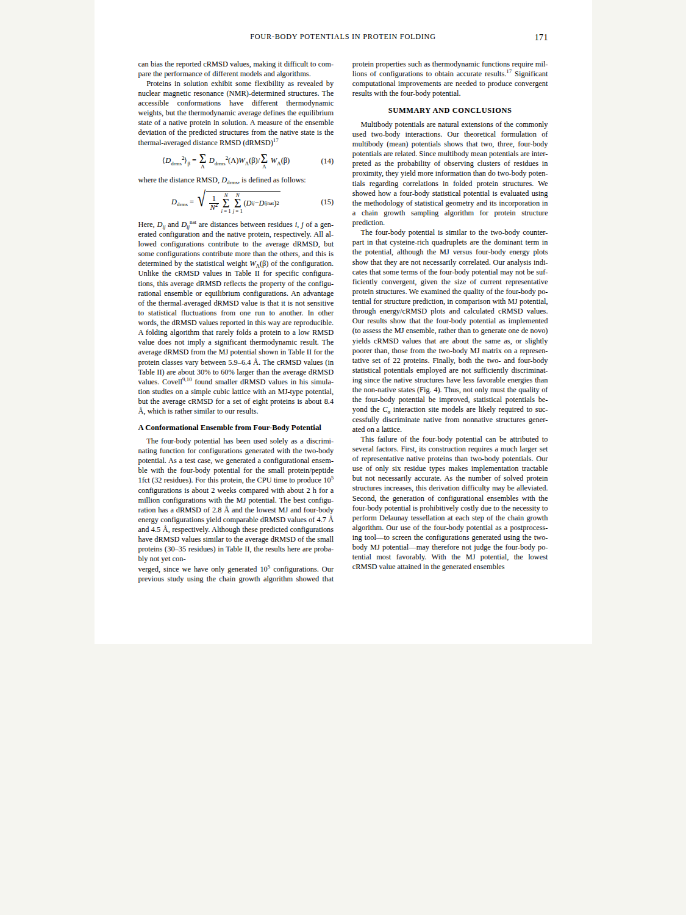FOUR-BODY POTENTIALS IN PROTEIN FOLDING 171
can bias the reported cRMSD values, making it difficult to compare the performance of different models and algorithms.
Proteins in solution exhibit some flexibility as revealed by nuclear magnetic resonance (NMR)-determined structures. The accessible conformations have different thermodynamic weights, but the thermodynamic average defines the equilibrium state of a native protein in solution. A measure of the ensemble deviation of the predicted structures from the native state is the thermal-averaged distance RMSD (dRMSD)17
⟨Ddrms2⟩β = ΣΛ Ddrms2(Λ)WΛ(β)/ΣΛ WΛ(β) (14)
where the distance RMSD, Ddrms, is defined as follows:
Ddrms = √ 1 N2 NΣi = 1 NΣj = 1 (Dij − Dijnat)2 (15)
Here, Dij and Dijnat are distances between residues i, j of a generated configuration and the native protein, respectively. All allowed configurations contribute to the average dRMSD, but some configurations contribute more than the others, and this is determined by the statistical weight WΛ(β) of the configuration. Unlike the cRMSD values in Table II for specific configurations, this average dRMSD reflects the property of the configurational ensemble or equilibrium configurations. An advantage of the thermal-averaged dRMSD value is that it is not sensitive to statistical fluctuations from one run to another. In other words, the dRMSD values reported in this way are reproducible. A folding algorithm that rarely folds a protein to a low RMSD value does not imply a significant thermodynamic result. The average dRMSD from the MJ potential shown in Table II for the protein classes vary between 5.9–6.4 Å. The cRMSD values (in Table II) are about 30% to 60% larger than the average dRMSD values. Covell9,10 found smaller dRMSD values in his simulation studies on a simple cubic lattice with an MJ-type potential, but the average cRMSD for a set of eight proteins is about 8.4 Å, which is rather similar to our results.
A Conformational Ensemble from Four-Body Potential
The four-body potential has been used solely as a discriminating function for configurations generated with the two-body potential. As a test case, we generated a configurational ensemble with the four-body potential for the small protein/peptide 1fct (32 residues). For this protein, the CPU time to produce 105 configurations is about 2 weeks compared with about 2 h for a million configurations with the MJ potential. The best configuration has a dRMSD of 2.8 Å and the lowest MJ and four-body energy configurations yield comparable dRMSD values of 4.7 Å and 4.5 Å, respectively. Although these predicted configurations have dRMSD values similar to the average dRMSD of the small proteins (30–35 residues) in Table II, the results here are probably not yet con-
verged, since we have only generated 105 configurations. Our previous study using the chain growth algorithm showed that protein properties such as thermodynamic functions require millions of configurations to obtain accurate results.17 Significant computational improvements are needed to produce convergent results with the four-body potential.
Summary and Conclusions
Multibody potentials are natural extensions of the commonly used two-body interactions. Our theoretical formulation of multibody (mean) potentials shows that two, three, four-body potentials are related. Since multibody mean potentials are interpreted as the probability of observing clusters of residues in proximity, they yield more information than do two-body potentials regarding correlations in folded protein structures. We showed how a four-body statistical potential is evaluated using the methodology of statistical geometry and its incorporation in a chain growth sampling algorithm for protein structure prediction.
The four-body potential is similar to the two-body counterpart in that cysteine-rich quadruplets are the dominant term in the potential, although the MJ versus four-body energy plots show that they are not necessarily correlated. Our analysis indicates that some terms of the four-body potential may not be sufficiently convergent, given the size of current representative protein structures. We examined the quality of the four-body potential for structure prediction, in comparison with MJ potential, through energy/cRMSD plots and calculated cRMSD values. Our results show that the four-body potential as implemented (to assess the MJ ensemble, rather than to generate one de novo) yields cRMSD values that are about the same as, or slightly poorer than, those from the two-body MJ matrix on a representative set of 22 proteins. Finally, both the two- and four-body statistical potentials employed are not sufficiently discriminating since the native structures have less favorable energies than the non-native states (Fig. 4). Thus, not only must the quality of the four-body potential be improved, statistical potentials beyond the Cα interaction site models are likely required to successfully discriminate native from nonnative structures generated on a lattice.
This failure of the four-body potential can be attributed to several factors. First, its construction requires a much larger set of representative native proteins than two-body potentials. Our use of only six residue types makes implementation tractable but not necessarily accurate. As the number of solved protein structures increases, this derivation difficulty may be alleviated. Second, the generation of configurational ensembles with the four-body potential is prohibitively costly due to the necessity to perform Delaunay tessellation at each step of the chain growth algorithm. Our use of the four-body potential as a postprocessing tool—to screen the configurations generated using the two-body MJ potential—may therefore not judge the four-body potential most favorably. With the MJ potential, the lowest cRMSD value attained in the generated ensembles